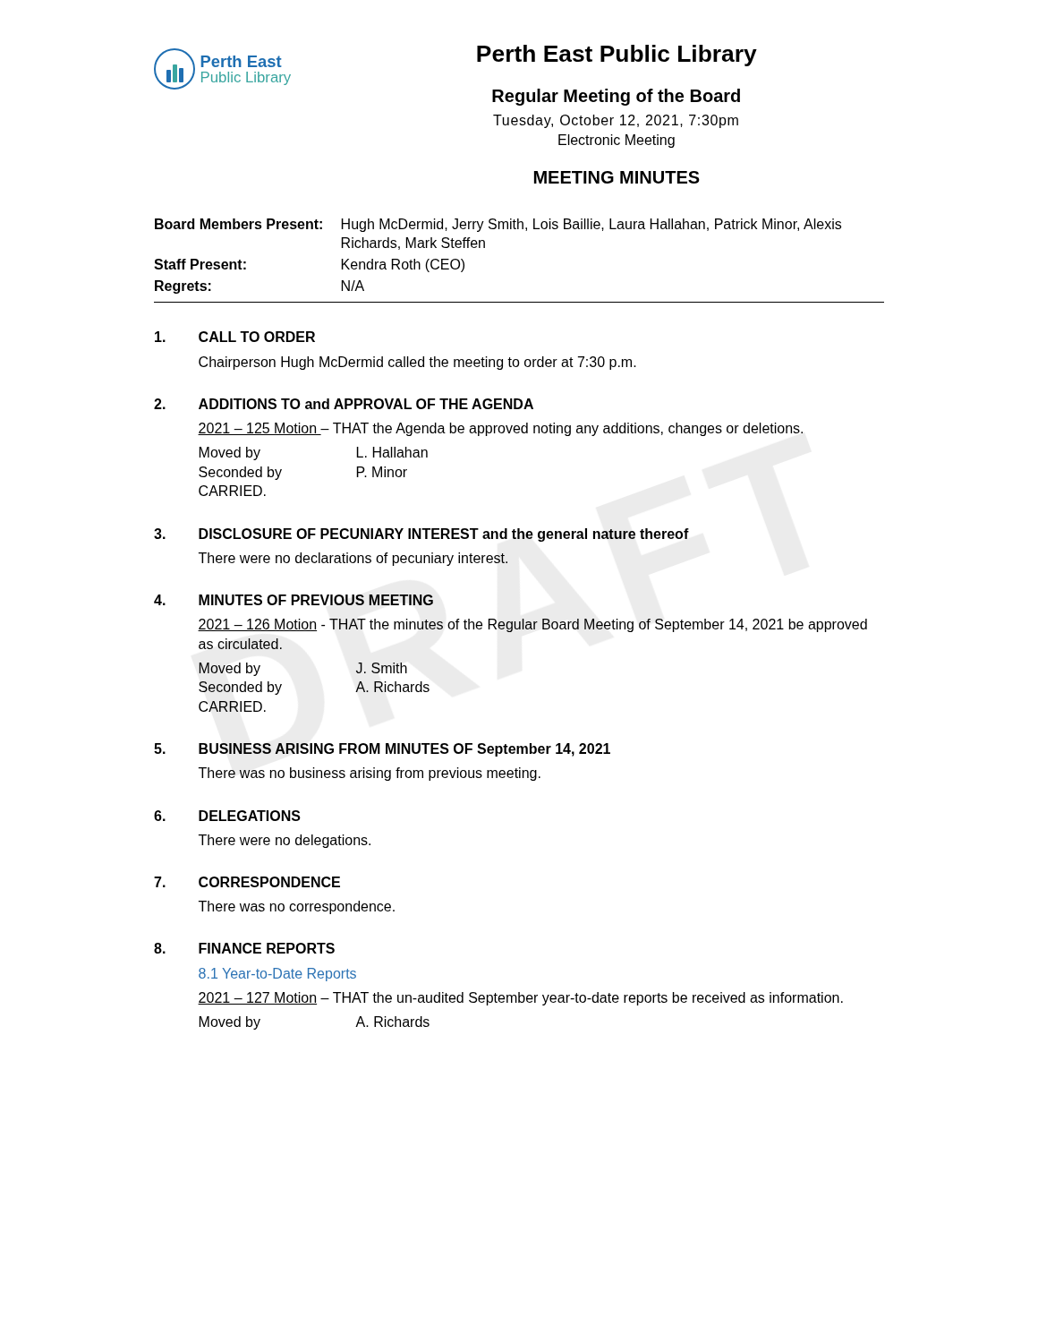DRAFT
Perth East
Public Library
Perth East Public Library
Regular Meeting of the Board
Tuesday, October 12, 2021, 7:30pm
Electronic Meeting
MEETING MINUTES
| Board Members Present: | Hugh McDermid, Jerry Smith, Lois Baillie, Laura Hallahan, Patrick Minor, Alexis Richards, Mark Steffen |
| Staff Present: | Kendra Roth (CEO) |
| Regrets: | N/A |
1. Call to Order
Chairperson Hugh McDermid called the meeting to order at 7:30 p.m.
2. Additions to and Approval of the Agenda
2021 – 125 Motion – THAT the Agenda be approved noting any additions, changes or deletions.
| Moved by | L. Hallahan |
| Seconded by | P. Minor |
CARRIED.
3. Disclosure of Pecuniary Interest and the general nature thereof
There were no declarations of pecuniary interest.
4. Minutes of Previous Meeting
2021 – 126 Motion - THAT the minutes of the Regular Board Meeting of September 14, 2021 be approved as circulated.
| Moved by | J. Smith |
| Seconded by | A. Richards |
CARRIED.
5. Business Arising from Minutes of September 14, 2021
There was no business arising from previous meeting.
6. Delegations
There were no delegations.
7. Correspondence
There was no correspondence.
8. Finance Reports
8.1 Year-to-Date Reports
2021 – 127 Motion – THAT the un-audited September year-to-date reports be received as information.
| Moved by | A. Richards |